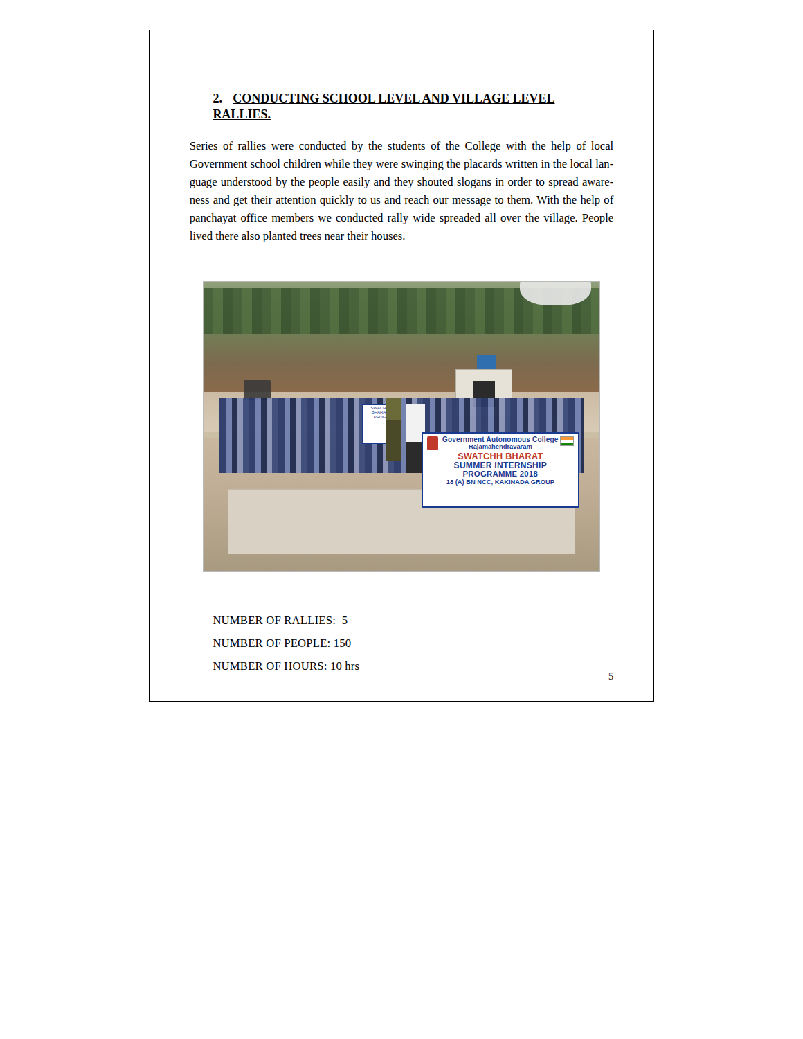2. CONDUCTING SCHOOL LEVEL AND VILLAGE LEVEL RALLIES.
Series of rallies were conducted by the students of the College with the help of local Government school children while they were swinging the placards written in the local language understood by the people easily and they shouted slogans in order to spread awareness and get their attention quickly to us and reach our message to them. With the help of panchayat office members we conducted rally wide spreaded all over the village. People lived there also planted trees near their houses.
SWACHH
BHARAT
PROG
Government Autonomous College
Rajamahendravaram
SWATCHH BHARAT
SUMMER INTERNSHIP
PROGRAMME 2018
18 (A) BN NCC, KAKINADA GROUP
NUMBER OF RALLIES: 5
NUMBER OF PEOPLE: 150
NUMBER OF HOURS: 10 hrs
5